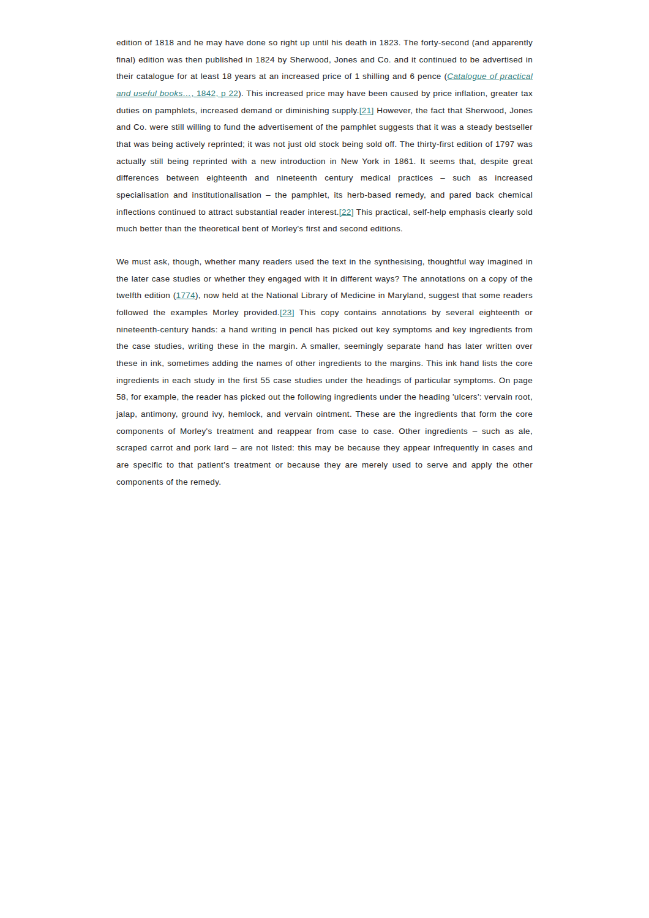edition of 1818 and he may have done so right up until his death in 1823. The forty-second (and apparently final) edition was then published in 1824 by Sherwood, Jones and Co. and it continued to be advertised in their catalogue for at least 18 years at an increased price of 1 shilling and 6 pence (Catalogue of practical and useful books…, 1842, p 22). This increased price may have been caused by price inflation, greater tax duties on pamphlets, increased demand or diminishing supply.[21] However, the fact that Sherwood, Jones and Co. were still willing to fund the advertisement of the pamphlet suggests that it was a steady bestseller that was being actively reprinted; it was not just old stock being sold off. The thirty-first edition of 1797 was actually still being reprinted with a new introduction in New York in 1861. It seems that, despite great differences between eighteenth and nineteenth century medical practices – such as increased specialisation and institutionalisation – the pamphlet, its herb-based remedy, and pared back chemical inflections continued to attract substantial reader interest.[22] This practical, self-help emphasis clearly sold much better than the theoretical bent of Morley's first and second editions.
We must ask, though, whether many readers used the text in the synthesising, thoughtful way imagined in the later case studies or whether they engaged with it in different ways? The annotations on a copy of the twelfth edition (1774), now held at the National Library of Medicine in Maryland, suggest that some readers followed the examples Morley provided.[23] This copy contains annotations by several eighteenth or nineteenth-century hands: a hand writing in pencil has picked out key symptoms and key ingredients from the case studies, writing these in the margin. A smaller, seemingly separate hand has later written over these in ink, sometimes adding the names of other ingredients to the margins. This ink hand lists the core ingredients in each study in the first 55 case studies under the headings of particular symptoms. On page 58, for example, the reader has picked out the following ingredients under the heading 'ulcers': vervain root, jalap, antimony, ground ivy, hemlock, and vervain ointment. These are the ingredients that form the core components of Morley's treatment and reappear from case to case. Other ingredients – such as ale, scraped carrot and pork lard – are not listed: this may be because they appear infrequently in cases and are specific to that patient's treatment or because they are merely used to serve and apply the other components of the remedy.